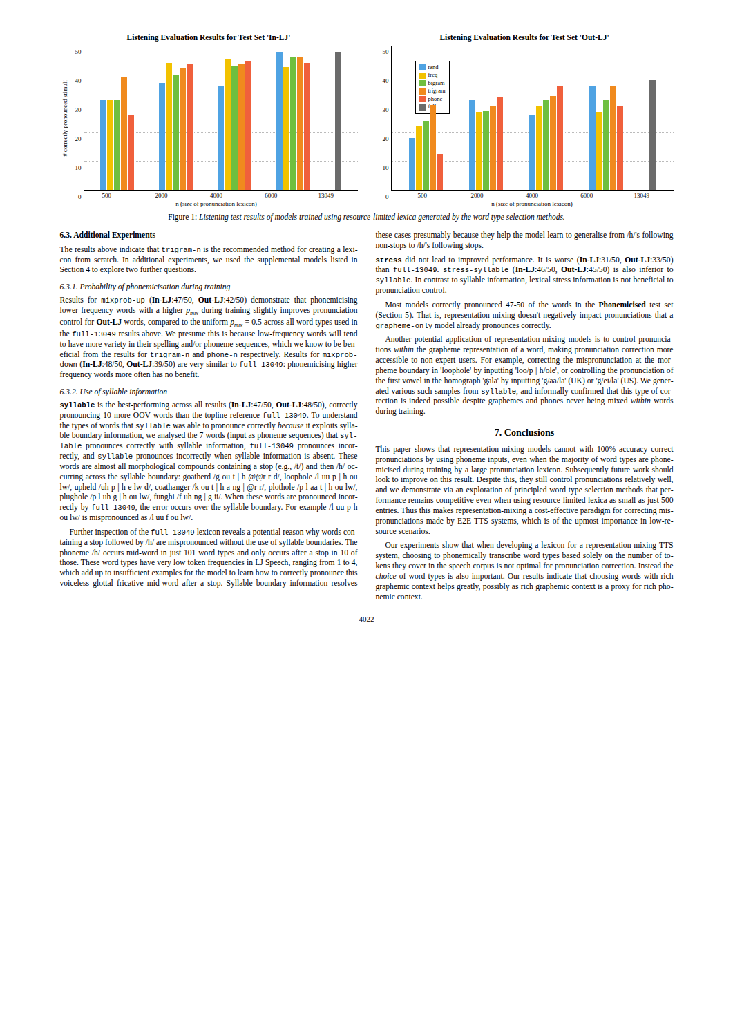Listening Evaluation Results for Test Set 'In-LJ'
# correctly pronounced stimuli
50 40 30 20 10 0
500 2000 4000 6000 13049
n (size of pronunciation lexicon)
Listening Evaluation Results for Test Set 'Out-LJ'
50 40 30 20 10 0
rand
freq
bigram
trigram
phone
full
500 2000 4000 6000 13049
n (size of pronunciation lexicon)
Figure 1: Listening test results of models trained using resource-limited lexica generated by the word type selection methods.
6.3. Additional Experiments
The results above indicate that trigram-n is the recommended method for creating a lexicon from scratch. In additional experiments, we used the supplemental models listed in Section 4 to explore two further questions.
6.3.1. Probability of phonemicisation during training
Results for mixprob-up (In-LJ:47/50, Out-LJ:42/50) demonstrate that phonemicising lower frequency words with a higher pmix during training slightly improves pronunciation control for Out-LJ words, compared to the uniform pmix = 0.5 across all word types used in the full-13049 results above. We presume this is because low-frequency words will tend to have more variety in their spelling and/or phoneme sequences, which we know to be beneficial from the results for trigram-n and phone-n respectively. Results for mixprob-down (In-LJ:48/50, Out-LJ:39/50) are very similar to full-13049: phonemicising higher frequency words more often has no benefit.
6.3.2. Use of syllable information
syllable is the best-performing across all results (In-LJ:47/50, Out-LJ:48/50), correctly pronouncing 10 more OOV words than the topline reference full-13049. To understand the types of words that syllable was able to pronounce correctly because it exploits syllable boundary information, we analysed the 7 words (input as phoneme sequences) that syllable pronounces correctly with syllable information, full-13049 pronounces incorrectly, and syllable pronounces incorrectly when syllable information is absent. These words are almost all morphological compounds containing a stop (e.g., /t/) and then /h/ occurring across the syllable boundary: goatherd /g ou t | h @@r r d/, loophole /l uu p | h ou lw/, upheld /uh p | h e lw d/, coathanger /k ou t | h a ng | @r r/, plothole /p l aa t | h ou lw/, plughole /p l uh g | h ou lw/, funghi /f uh ng | g ii/. When these words are pronounced incorrectly by full-13049, the error occurs over the syllable boundary. For example /l uu p h ou lw/ is mispronounced as /l uu f ou lw/.
Further inspection of the full-13049 lexicon reveals a potential reason why words containing a stop followed by /h/ are mispronounced without the use of syllable boundaries. The phoneme /h/ occurs mid-word in just 101 word types and only occurs after a stop in 10 of those. These word types have very low token frequencies in LJ Speech, ranging from 1 to 4, which add up to insufficient examples for the model to learn how to correctly pronounce this voiceless glottal fricative mid-word after a stop. Syllable boundary information resolves these cases presumably because they help the model learn to generalise from /h/'s following non-stops to /h/'s following stops.
stress did not lead to improved performance. It is worse (In-LJ:31/50, Out-LJ:33/50) than full-13049. stress-syllable (In-LJ:46/50, Out-LJ:45/50) is also inferior to syllable. In contrast to syllable information, lexical stress information is not beneficial to pronunciation control.
Most models correctly pronounced 47-50 of the words in the Phonemicised test set (Section 5). That is, representation-mixing doesn't negatively impact pronunciations that a grapheme-only model already pronounces correctly.
Another potential application of representation-mixing models is to control pronunciations within the grapheme representation of a word, making pronunciation correction more accessible to non-expert users. For example, correcting the mispronunciation at the morpheme boundary in 'loophole' by inputting 'loo/p | h/ole', or controlling the pronunciation of the first vowel in the homograph 'gala' by inputting 'g/aa/la' (UK) or 'g/ei/la' (US). We generated various such samples from syllable, and informally confirmed that this type of correction is indeed possible despite graphemes and phones never being mixed within words during training.
7. Conclusions
This paper shows that representation-mixing models cannot with 100% accuracy correct pronunciations by using phoneme inputs, even when the majority of word types are phonemicised during training by a large pronunciation lexicon. Subsequently future work should look to improve on this result. Despite this, they still control pronunciations relatively well, and we demonstrate via an exploration of principled word type selection methods that performance remains competitive even when using resource-limited lexica as small as just 500 entries. Thus this makes representation-mixing a cost-effective paradigm for correcting mispronunciations made by E2E TTS systems, which is of the upmost importance in low-resource scenarios.
Our experiments show that when developing a lexicon for a representation-mixing TTS system, choosing to phonemically transcribe word types based solely on the number of tokens they cover in the speech corpus is not optimal for pronunciation correction. Instead the choice of word types is also important. Our results indicate that choosing words with rich graphemic context helps greatly, possibly as rich graphemic context is a proxy for rich phonemic context.
4022